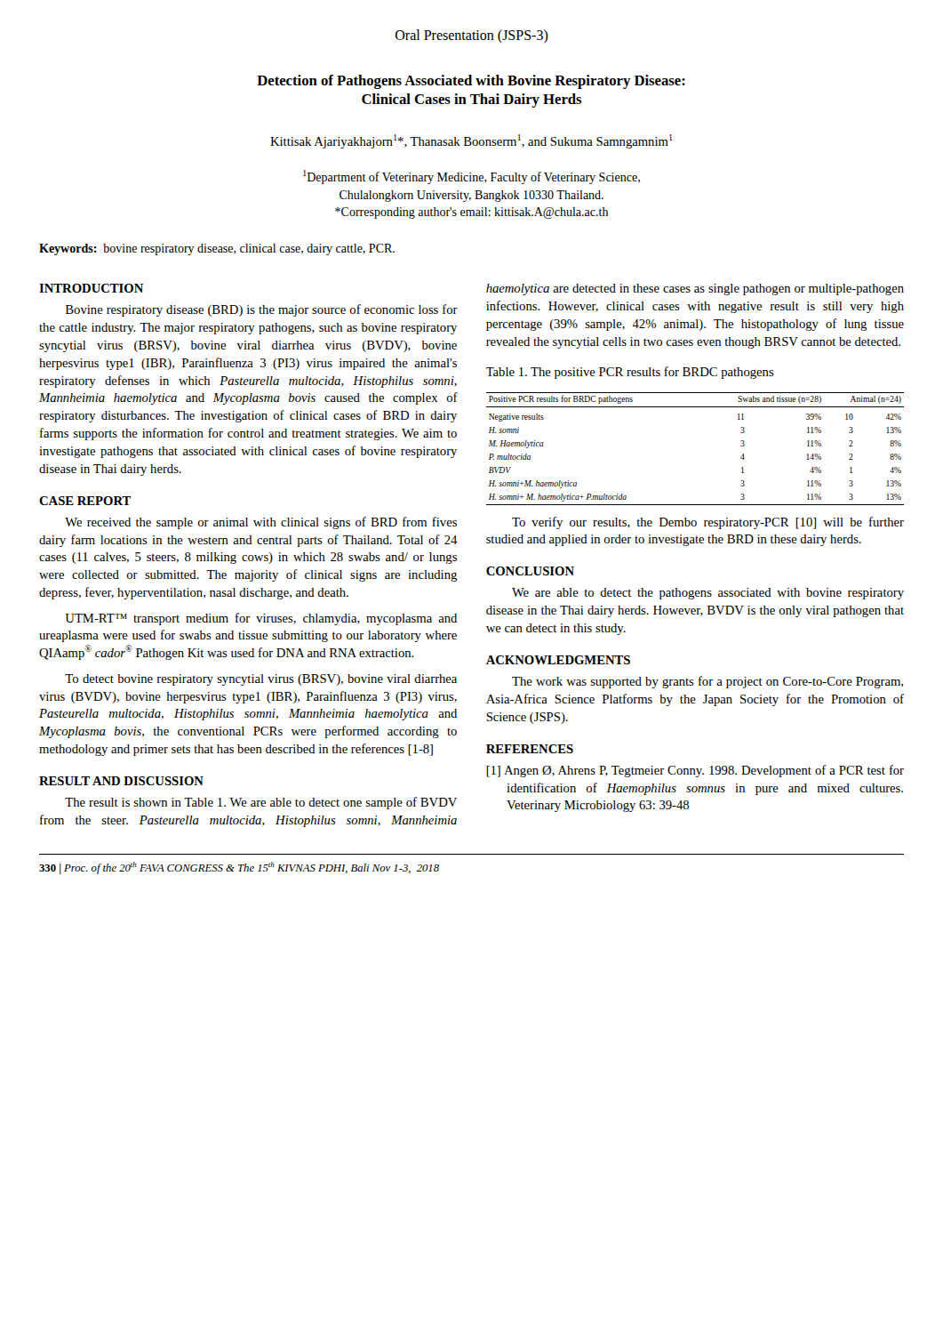Oral Presentation (JSPS-3)
Detection of Pathogens Associated with Bovine Respiratory Disease:
Clinical Cases in Thai Dairy Herds
Kittisak Ajariyakhajorn1*, Thanasak Boonserm1, and Sukuma Samngamnim1
1Department of Veterinary Medicine, Faculty of Veterinary Science,
Chulalongkorn University, Bangkok 10330 Thailand.
*Corresponding author's email: kittisak.A@chula.ac.th
Keywords: bovine respiratory disease, clinical case, dairy cattle, PCR.
INTRODUCTION
Bovine respiratory disease (BRD) is the major source of economic loss for the cattle industry. The major respiratory pathogens, such as bovine respiratory syncytial virus (BRSV), bovine viral diarrhea virus (BVDV), bovine herpesvirus type1 (IBR), Parainfluenza 3 (PI3) virus impaired the animal's respiratory defenses in which Pasteurella multocida, Histophilus somni, Mannheimia haemolytica and Mycoplasma bovis caused the complex of respiratory disturbances. The investigation of clinical cases of BRD in dairy farms supports the information for control and treatment strategies. We aim to investigate pathogens that associated with clinical cases of bovine respiratory disease in Thai dairy herds.
CASE REPORT
We received the sample or animal with clinical signs of BRD from fives dairy farm locations in the western and central parts of Thailand. Total of 24 cases (11 calves, 5 steers, 8 milking cows) in which 28 swabs and/ or lungs were collected or submitted. The majority of clinical signs are including depress, fever, hyperventilation, nasal discharge, and death.
UTM-RT™ transport medium for viruses, chlamydia, mycoplasma and ureaplasma were used for swabs and tissue submitting to our laboratory where QIAamp® cador® Pathogen Kit was used for DNA and RNA extraction.
To detect bovine respiratory syncytial virus (BRSV), bovine viral diarrhea virus (BVDV), bovine herpesvirus type1 (IBR), Parainfluenza 3 (PI3) virus, Pasteurella multocida, Histophilus somni, Mannheimia haemolytica and Mycoplasma bovis, the conventional PCRs were performed according to methodology and primer sets that has been described in the references [1-8]
RESULT AND DISCUSSION
The result is shown in Table 1. We are able to detect one sample of BVDV from the steer. Pasteurella multocida, Histophilus somni, Mannheimia haemolytica are detected in these cases as single pathogen or multiple-pathogen infections. However, clinical cases with negative result is still very high percentage (39% sample, 42% animal). The histopathology of lung tissue revealed the syncytial cells in two cases even though BRSV cannot be detected.
Table 1. The positive PCR results for BRDC pathogens
| Positive PCR results for BRDC pathogens | Swabs and tissue (n=28) | Animal (n=24) |
| --- | --- | --- |
| Negative results | 11 | 39% | 10 | 42% |
| H. somni | 3 | 11% | 3 | 13% |
| M. Haemolytica | 3 | 11% | 2 | 8% |
| P. multocida | 4 | 14% | 2 | 8% |
| BVDV | 1 | 4% | 1 | 4% |
| H. somni + M. haemolytica | 3 | 11% | 3 | 13% |
| H. somni + M. haemolytica + P.multocida | 3 | 11% | 3 | 13% |
To verify our results, the Dembo respiratory-PCR [10] will be further studied and applied in order to investigate the BRD in these dairy herds.
CONCLUSION
We are able to detect the pathogens associated with bovine respiratory disease in the Thai dairy herds. However, BVDV is the only viral pathogen that we can detect in this study.
ACKNOWLEDGMENTS
The work was supported by grants for a project on Core-to-Core Program, Asia-Africa Science Platforms by the Japan Society for the Promotion of Science (JSPS).
REFERENCES
[1] Angen Ø, Ahrens P, Tegtmeier Conny. 1998. Development of a PCR test for identification of Haemophilus somnus in pure and mixed cultures. Veterinary Microbiology 63: 39-48
330 | Proc. of the 20th FAVA CONGRESS & The 15th KIVNAS PDHI, Bali Nov 1-3, 2018